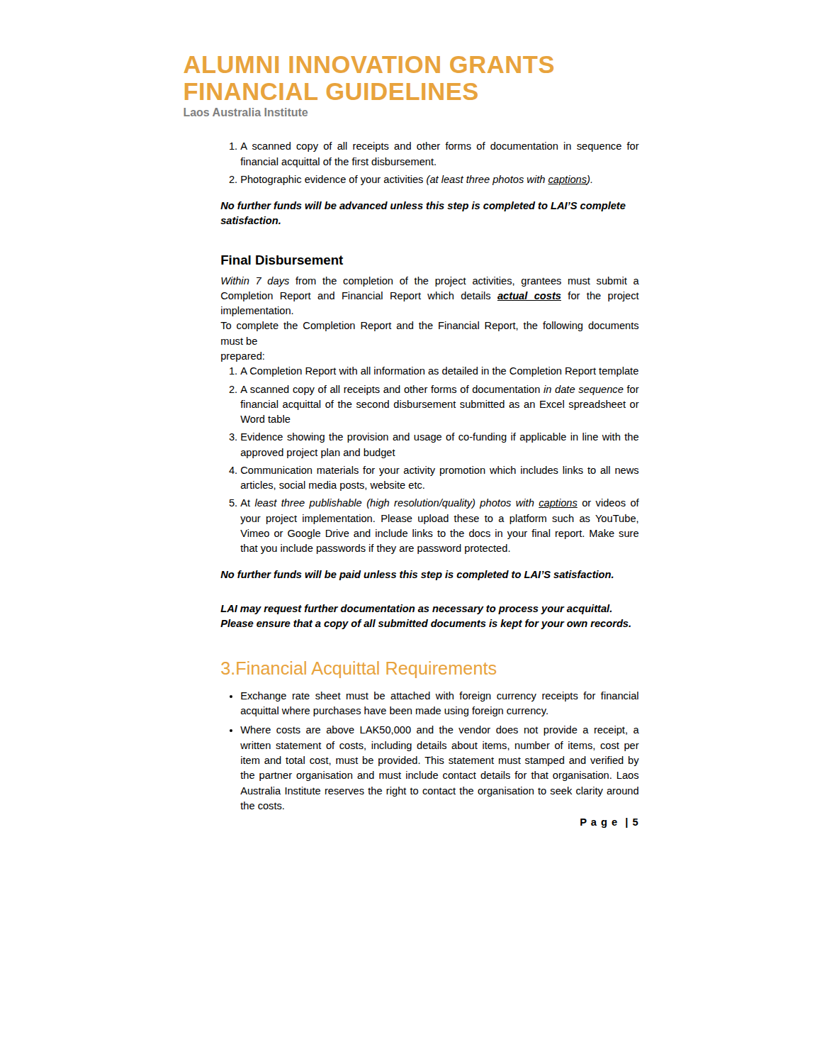ALUMNI INNOVATION GRANTS
FINANCIAL GUIDELINES
Laos Australia Institute
A scanned copy of all receipts and other forms of documentation in sequence for financial acquittal of the first disbursement.
Photographic evidence of your activities (at least three photos with captions).
No further funds will be advanced unless this step is completed to LAI’S complete satisfaction.
Final Disbursement
Within 7 days from the completion of the project activities, grantees must submit a Completion Report and Financial Report which details actual costs for the project implementation.
To complete the Completion Report and the Financial Report, the following documents must be
prepared:
A Completion Report with all information as detailed in the Completion Report template
A scanned copy of all receipts and other forms of documentation in date sequence for financial acquittal of the second disbursement submitted as an Excel spreadsheet or Word table
Evidence showing the provision and usage of co-funding if applicable in line with the approved project plan and budget
Communication materials for your activity promotion which includes links to all news articles, social media posts, website etc.
At least three publishable (high resolution/quality) photos with captions or videos of your project implementation. Please upload these to a platform such as YouTube, Vimeo or Google Drive and include links to the docs in your final report. Make sure that you include passwords if they are password protected.
No further funds will be paid unless this step is completed to LAI’S satisfaction.
LAI may request further documentation as necessary to process your acquittal. Please ensure that a copy of all submitted documents is kept for your own records.
3. Financial Acquittal Requirements
Exchange rate sheet must be attached with foreign currency receipts for financial acquittal where purchases have been made using foreign currency.
Where costs are above LAK50,000 and the vendor does not provide a receipt, a written statement of costs, including details about items, number of items, cost per item and total cost, must be provided. This statement must stamped and verified by the partner organisation and must include contact details for that organisation. Laos Australia Institute reserves the right to contact the organisation to seek clarity around the costs.
P a g e | 5